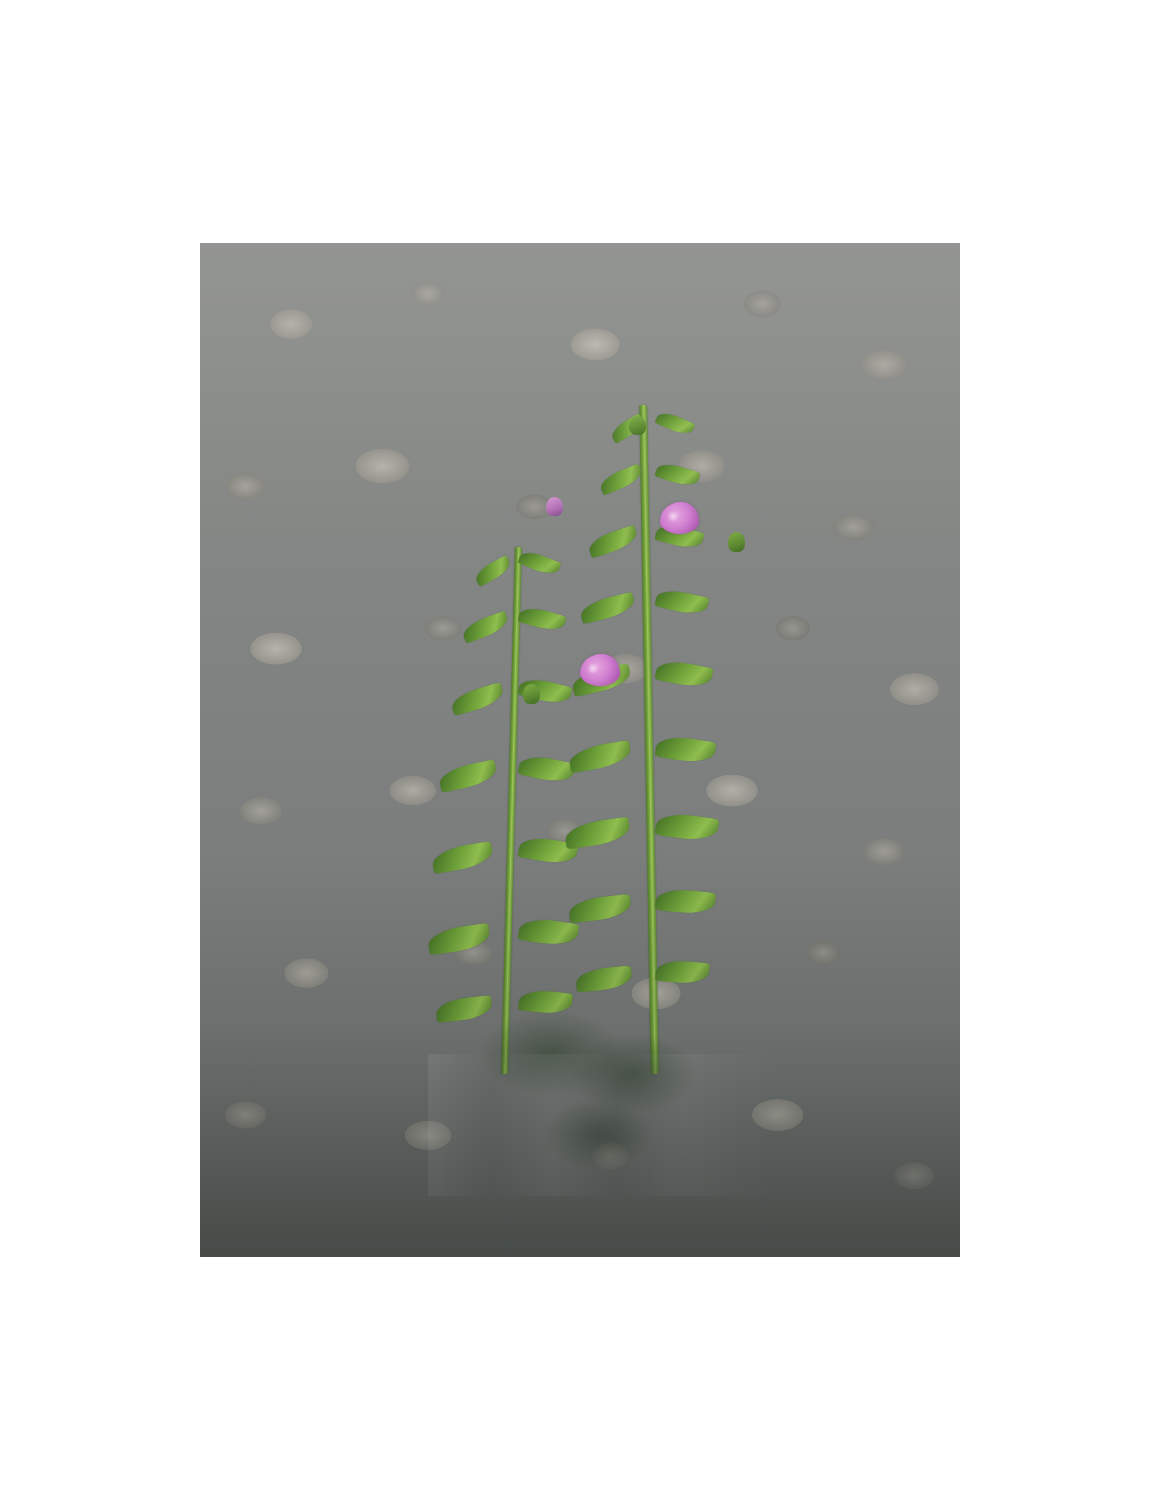Two aquatic plants with pink-purple flowers emerging from shallow water over pebbles.